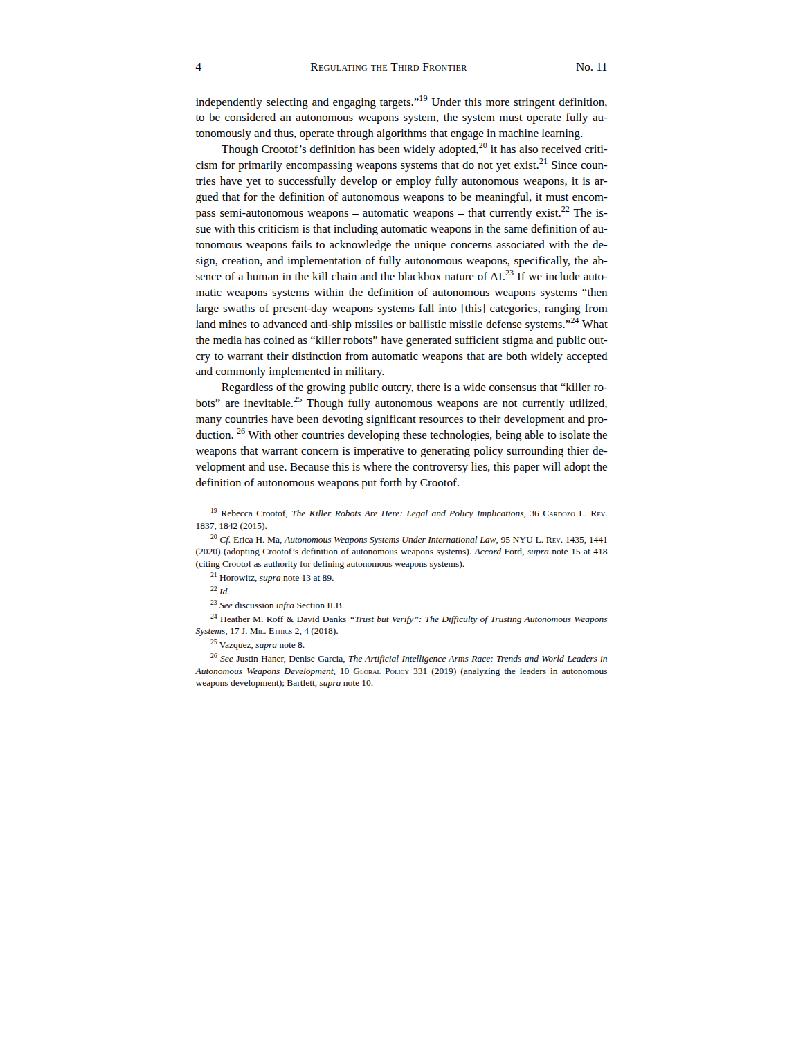4 Regulating the Third Frontier No. 11
independently selecting and engaging targets.”19 Under this more stringent definition, to be considered an autonomous weapons system, the system must operate fully autonomously and thus, operate through algorithms that engage in machine learning.
Though Crootof’s definition has been widely adopted,20 it has also received criticism for primarily encompassing weapons systems that do not yet exist.21 Since countries have yet to successfully develop or employ fully autonomous weapons, it is argued that for the definition of autonomous weapons to be meaningful, it must encompass semi-autonomous weapons – automatic weapons – that currently exist.22 The issue with this criticism is that including automatic weapons in the same definition of autonomous weapons fails to acknowledge the unique concerns associated with the design, creation, and implementation of fully autonomous weapons, specifically, the absence of a human in the kill chain and the blackbox nature of AI.23 If we include automatic weapons systems within the definition of autonomous weapons systems “then large swaths of present-day weapons systems fall into [this] categories, ranging from land mines to advanced anti-ship missiles or ballistic missile defense systems.”24 What the media has coined as “killer robots” have generated sufficient stigma and public outcry to warrant their distinction from automatic weapons that are both widely accepted and commonly implemented in military.
Regardless of the growing public outcry, there is a wide consensus that “killer robots” are inevitable.25 Though fully autonomous weapons are not currently utilized, many countries have been devoting significant resources to their development and production. 26 With other countries developing these technologies, being able to isolate the weapons that warrant concern is imperative to generating policy surrounding thier development and use. Because this is where the controversy lies, this paper will adopt the definition of autonomous weapons put forth by Crootof.
19 Rebecca Crootof, The Killer Robots Are Here: Legal and Policy Implications, 36 Cardozo L. Rev. 1837, 1842 (2015).
20 Cf. Erica H. Ma, Autonomous Weapons Systems Under International Law, 95 NYU L. Rev. 1435, 1441 (2020) (adopting Crootof’s definition of autonomous weapons systems). Accord Ford, supra note 15 at 418 (citing Crootof as authority for defining autonomous weapons systems).
21 Horowitz, supra note 13 at 89.
22 Id.
23 See discussion infra Section II.B.
24 Heather M. Roff & David Danks “Trust but Verify”: The Difficulty of Trusting Autonomous Weapons Systems, 17 J. Mil. Ethics 2, 4 (2018).
25 Vazquez, supra note 8.
26 See Justin Haner, Denise Garcia, The Artificial Intelligence Arms Race: Trends and World Leaders in Autonomous Weapons Development, 10 Global Policy 331 (2019) (analyzing the leaders in autonomous weapons development); Bartlett, supra note 10.